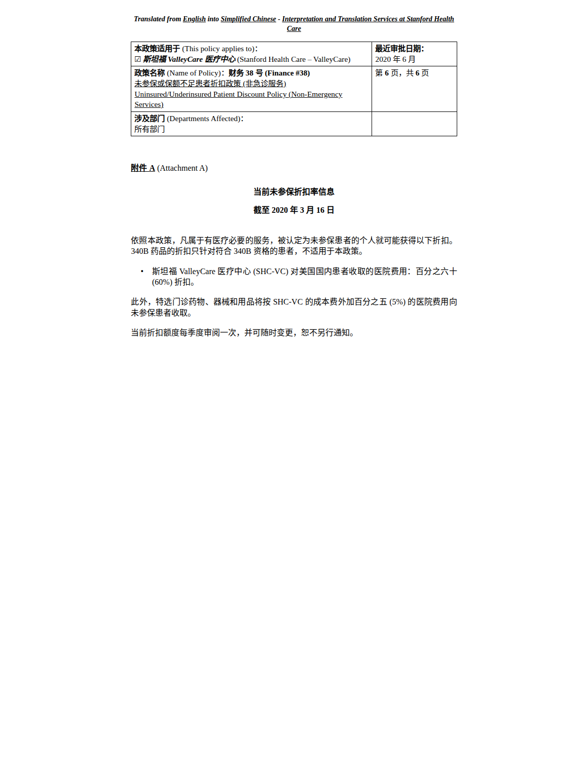Translated from English into Simplified Chinese - Interpretation and Translation Services at Stanford Health Care
| 本政策适用于 (This policy applies to)： ☑ 斯坦福 ValleyCare 医疗中心 (Stanford Health Care – ValleyCare) | 最近审批日期： 2020 年 6 月 |
| 政策名称 (Name of Policy)： 财务 38 号 (Finance #38) 未参保或保额不足患者折扣政策 (非急诊服务) Uninsured/Underinsured Patient Discount Policy (Non-Emergency Services) | 第 6 页，共 6 页 |
| 涉及部门 (Departments Affected)： 所有部门 | |
附件 A (Attachment A)
当前未参保折扣率信息
截至 2020 年 3 月 16 日
依照本政策，凡属于有医疗必要的服务，被认定为未参保患者的个人就可能获得以下折扣。340B 药品的折扣只针对符合 340B 资格的患者，不适用于本政策。
斯坦福 ValleyCare 医疗中心 (SHC-VC) 对美国国内患者收取的医院费用：百分之六十 (60%) 折扣。
此外，特选门诊药物、器械和用品将按 SHC-VC 的成本费外加百分之五 (5%) 的医院费用向未参保患者收取。
当前折扣额度每季度审阅一次，并可随时变更，恕不另行通知。